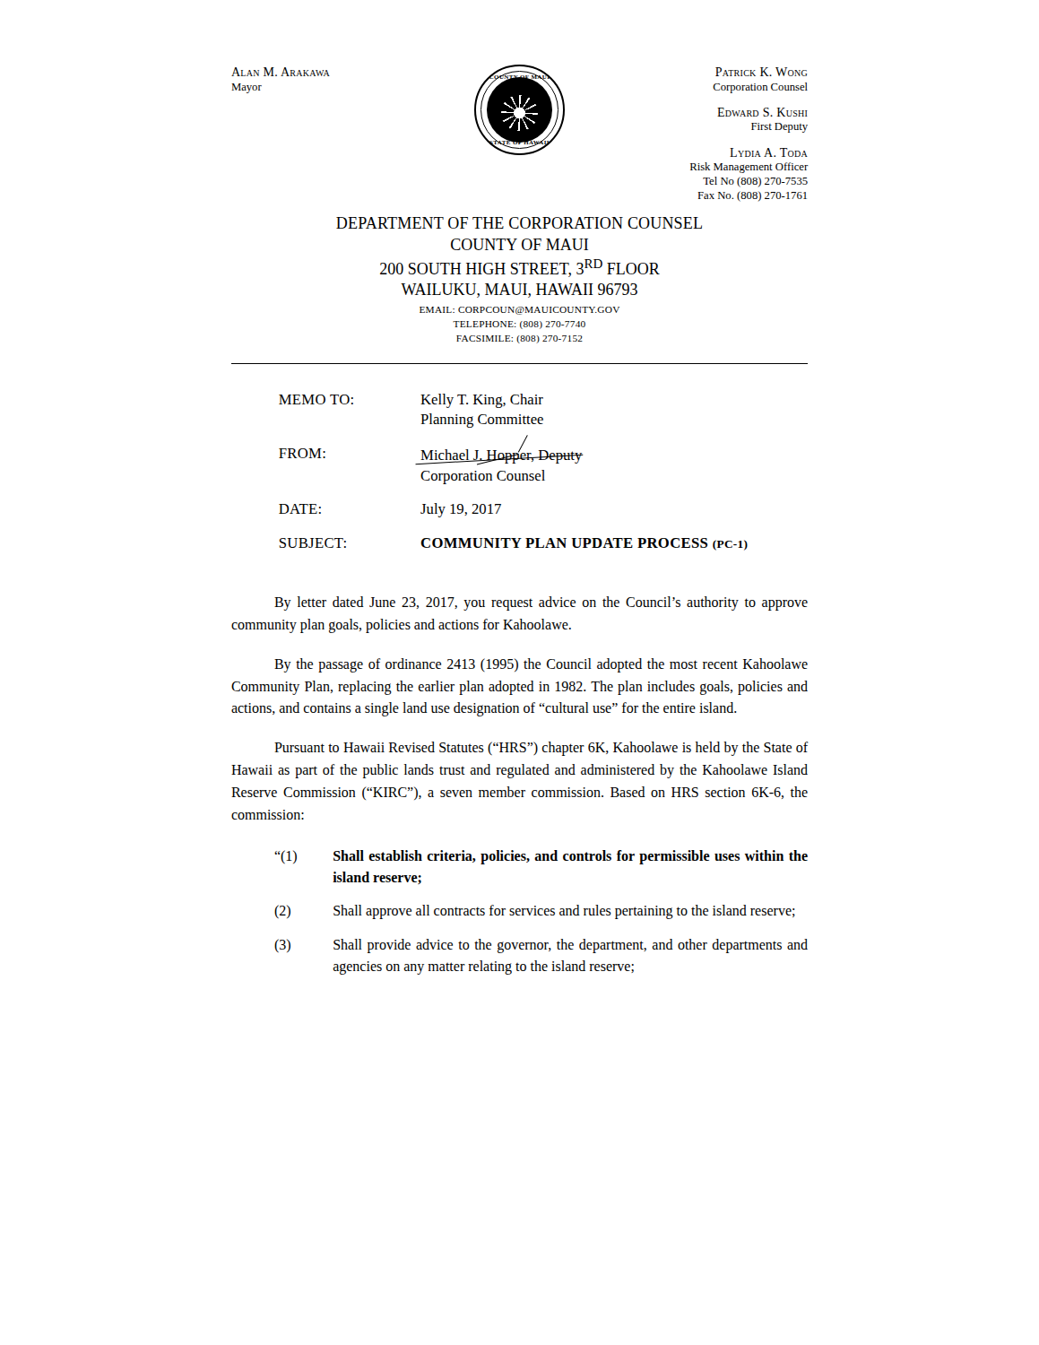Alan M. Arakawa
Mayor
COUNTY OF MAUI STATE OF HAWAII
Patrick K. Wong
Corporation Counsel
Edward S. Kushi
First Deputy
Lydia A. Toda
Risk Management Officer
Tel No (808) 270-7535
Fax No. (808) 270-1761
Department of the Corporation Counsel
County of Maui
200 South High Street, 3rd Floor
Wailuku, Maui, Hawaii 96793
Email: corpcoun@mauicounty.gov
Telephone: (808) 270-7740
Facsimile: (808) 270-7152
| MEMO TO: | Kelly T. King, Chair Planning Committee |
| FROM: | Michael J. Hopper, Deputy Corporation Counsel |
| DATE: | July 19, 2017 |
| SUBJECT: | COMMUNITY PLAN UPDATE PROCESS (PC-1) |
By letter dated June 23, 2017, you request advice on the Council’s authority to approve community plan goals, policies and actions for Kahoolawe.
By the passage of ordinance 2413 (1995) the Council adopted the most recent Kahoolawe Community Plan, replacing the earlier plan adopted in 1982. The plan includes goals, policies and actions, and contains a single land use designation of “cultural use” for the entire island.
Pursuant to Hawaii Revised Statutes (“HRS”) chapter 6K, Kahoolawe is held by the State of Hawaii as part of the public lands trust and regulated and administered by the Kahoolawe Island Reserve Commission (“KIRC”), a seven member commission. Based on HRS section 6K-6, the commission:
| “(1) | Shall establish criteria, policies, and controls for permissible uses within the island reserve; |
| (2) | Shall approve all contracts for services and rules pertaining to the island reserve; |
| (3) | Shall provide advice to the governor, the department, and other departments and agencies on any matter relating to the island reserve; |